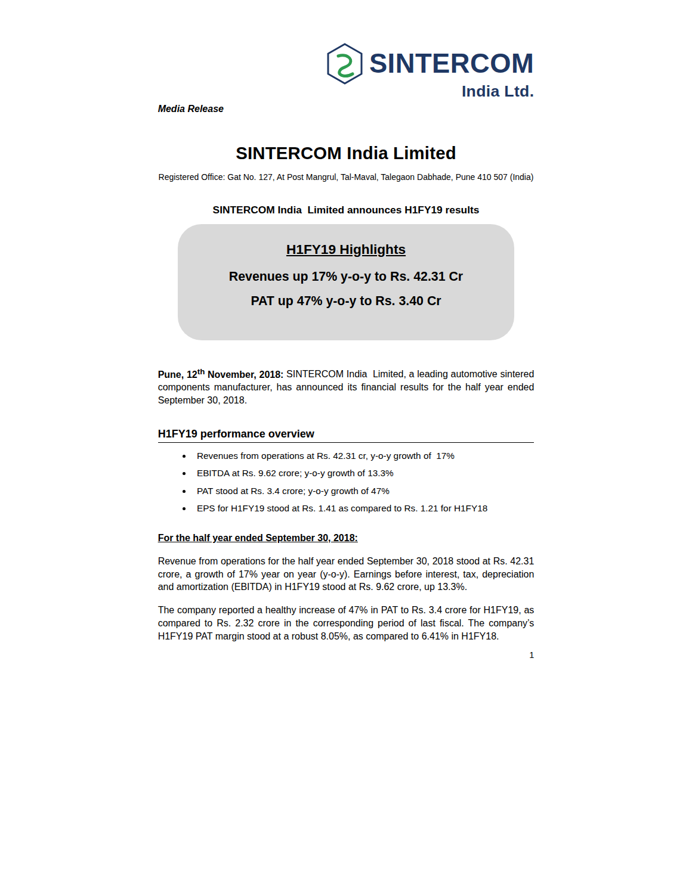SINTERCOM
India Ltd.
Media Release
SINTERCOM India Limited
Registered Office: Gat No. 127, At Post Mangrul, Tal-Maval, Talegaon Dabhade, Pune 410 507 (India)
SINTERCOM India Limited announces H1FY19 results
H1FY19 Highlights
Revenues up 17% y-o-y to Rs. 42.31 Cr
PAT up 47% y-o-y to Rs. 3.40 Cr
Pune, 12th November, 2018: SINTERCOM India Limited, a leading automotive sintered components manufacturer, has announced its financial results for the half year ended September 30, 2018.
H1FY19 performance overview
Revenues from operations at Rs. 42.31 cr, y-o-y growth of 17%
EBITDA at Rs. 9.62 crore; y-o-y growth of 13.3%
PAT stood at Rs. 3.4 crore; y-o-y growth of 47%
EPS for H1FY19 stood at Rs. 1.41 as compared to Rs. 1.21 for H1FY18
For the half year ended September 30, 2018:
Revenue from operations for the half year ended September 30, 2018 stood at Rs. 42.31 crore, a growth of 17% year on year (y-o-y). Earnings before interest, tax, depreciation and amortization (EBITDA) in H1FY19 stood at Rs. 9.62 crore, up 13.3%.
The company reported a healthy increase of 47% in PAT to Rs. 3.4 crore for H1FY19, as compared to Rs. 2.32 crore in the corresponding period of last fiscal. The company’s H1FY19 PAT margin stood at a robust 8.05%, as compared to 6.41% in H1FY18.
1